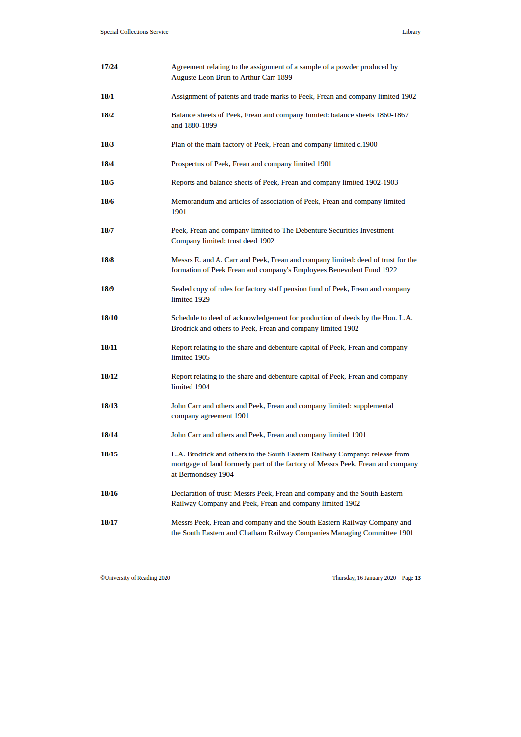Special Collections Service
Library
| 17/24 | Agreement relating to the assignment of a sample of a powder produced by Auguste Leon Brun to Arthur Carr 1899 |
| 18/1 | Assignment of patents and trade marks to Peek, Frean and company limited 1902 |
| 18/2 | Balance sheets of Peek, Frean and company limited: balance sheets 1860-1867 and 1880-1899 |
| 18/3 | Plan of the main factory of Peek, Frean and company limited c.1900 |
| 18/4 | Prospectus of Peek, Frean and company limited 1901 |
| 18/5 | Reports and balance sheets of Peek, Frean and company limited 1902-1903 |
| 18/6 | Memorandum and articles of association of Peek, Frean and company limited 1901 |
| 18/7 | Peek, Frean and company limited to The Debenture Securities Investment Company limited: trust deed 1902 |
| 18/8 | Messrs E. and A. Carr and Peek, Frean and company limited: deed of trust for the formation of Peek Frean and company's Employees Benevolent Fund 1922 |
| 18/9 | Sealed copy of rules for factory staff pension fund of Peek, Frean and company limited 1929 |
| 18/10 | Schedule to deed of acknowledgement for production of deeds by the Hon. L.A. Brodrick and others to Peek, Frean and company limited 1902 |
| 18/11 | Report relating to the share and debenture capital of Peek, Frean and company limited 1905 |
| 18/12 | Report relating to the share and debenture capital of Peek, Frean and company limited 1904 |
| 18/13 | John Carr and others and Peek, Frean and company limited: supplemental company agreement 1901 |
| 18/14 | John Carr and others and Peek, Frean and company limited 1901 |
| 18/15 | L.A. Brodrick and others to the South Eastern Railway Company: release from mortgage of land formerly part of the factory of Messrs Peek, Frean and company at Bermondsey 1904 |
| 18/16 | Declaration of trust: Messrs Peek, Frean and company and the South Eastern Railway Company and Peek, Frean and company limited 1902 |
| 18/17 | Messrs Peek, Frean and company and the South Eastern Railway Company and the South Eastern and Chatham Railway Companies Managing Committee 1901 |
©University of Reading 2020
Thursday, 16 January 2020 Page 13